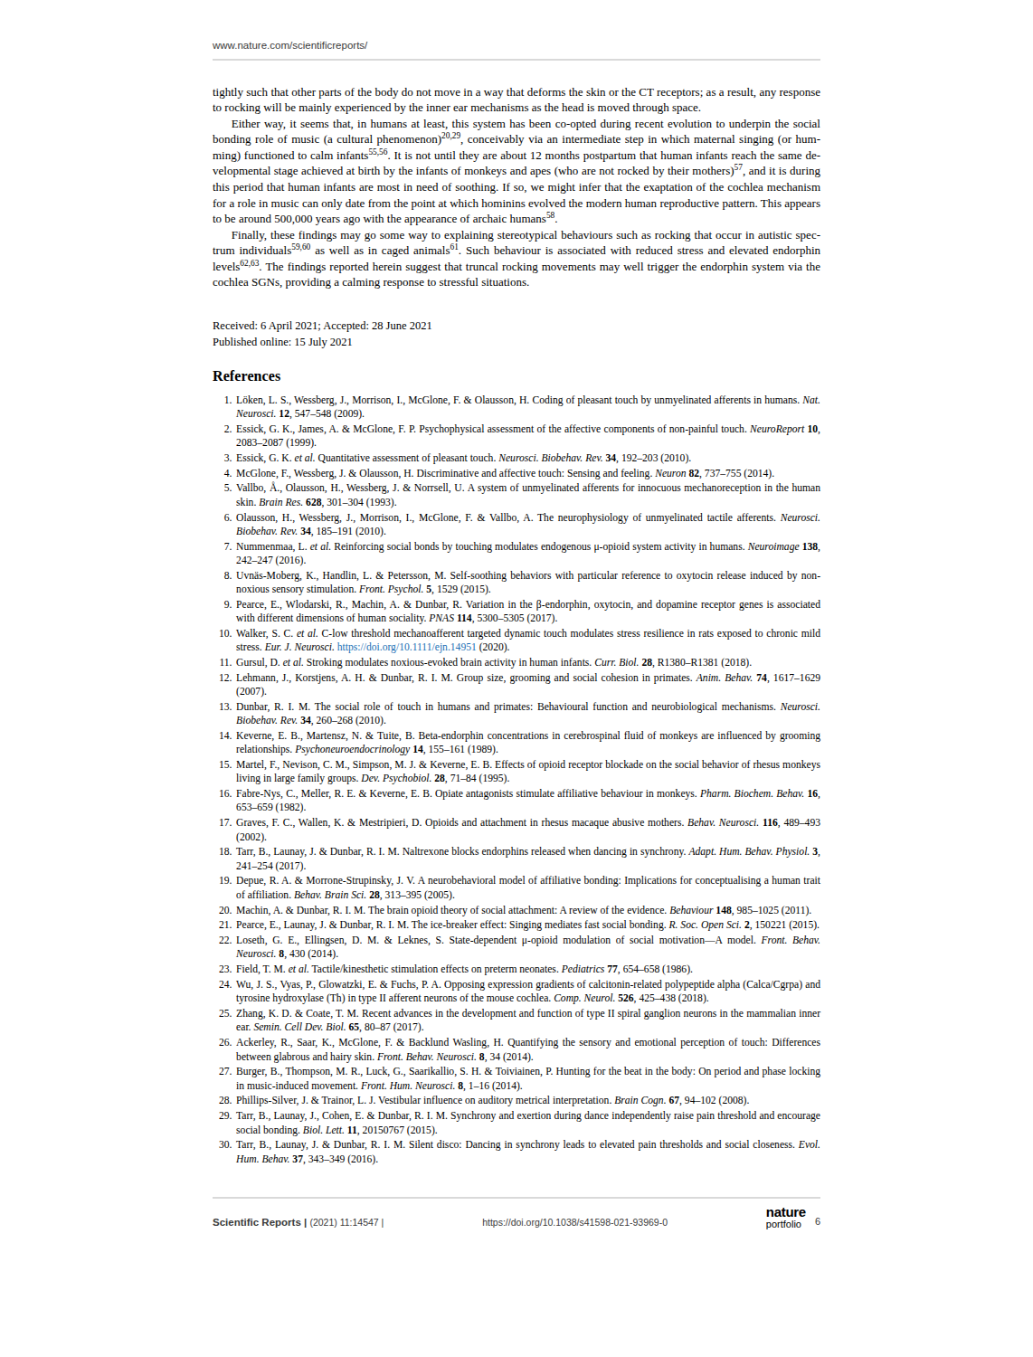www.nature.com/scientificreports/
tightly such that other parts of the body do not move in a way that deforms the skin or the CT receptors; as a result, any response to rocking will be mainly experienced by the inner ear mechanisms as the head is moved through space.
Either way, it seems that, in humans at least, this system has been co-opted during recent evolution to underpin the social bonding role of music (a cultural phenomenon)20,29, conceivably via an intermediate step in which maternal singing (or humming) functioned to calm infants55,56. It is not until they are about 12 months postpartum that human infants reach the same developmental stage achieved at birth by the infants of monkeys and apes (who are not rocked by their mothers)57, and it is during this period that human infants are most in need of soothing. If so, we might infer that the exaptation of the cochlea mechanism for a role in music can only date from the point at which hominins evolved the modern human reproductive pattern. This appears to be around 500,000 years ago with the appearance of archaic humans58.
Finally, these findings may go some way to explaining stereotypical behaviours such as rocking that occur in autistic spectrum individuals59,60 as well as in caged animals61. Such behaviour is associated with reduced stress and elevated endorphin levels62,63. The findings reported herein suggest that truncal rocking movements may well trigger the endorphin system via the cochlea SGNs, providing a calming response to stressful situations.
Received: 6 April 2021; Accepted: 28 June 2021
Published online: 15 July 2021
References
Löken, L. S., Wessberg, J., Morrison, I., McGlone, F. & Olausson, H. Coding of pleasant touch by unmyelinated afferents in humans. Nat. Neurosci. 12, 547–548 (2009).
Essick, G. K., James, A. & McGlone, F. P. Psychophysical assessment of the affective components of non-painful touch. NeuroReport 10, 2083–2087 (1999).
Essick, G. K. et al. Quantitative assessment of pleasant touch. Neurosci. Biobehav. Rev. 34, 192–203 (2010).
McGlone, F., Wessberg, J. & Olausson, H. Discriminative and affective touch: Sensing and feeling. Neuron 82, 737–755 (2014).
Vallbo, Å., Olausson, H., Wessberg, J. & Norrsell, U. A system of unmyelinated afferents for innocuous mechanoreception in the human skin. Brain Res. 628, 301–304 (1993).
Olausson, H., Wessberg, J., Morrison, I., McGlone, F. & Vallbo, A. The neurophysiology of unmyelinated tactile afferents. Neurosci. Biobehav. Rev. 34, 185–191 (2010).
Nummenmaa, L. et al. Reinforcing social bonds by touching modulates endogenous μ-opioid system activity in humans. Neuroimage 138, 242–247 (2016).
Uvnäs-Moberg, K., Handlin, L. & Petersson, M. Self-soothing behaviors with particular reference to oxytocin release induced by non-noxious sensory stimulation. Front. Psychol. 5, 1529 (2015).
Pearce, E., Wlodarski, R., Machin, A. & Dunbar, R. Variation in the β-endorphin, oxytocin, and dopamine receptor genes is associated with different dimensions of human sociality. PNAS 114, 5300–5305 (2017).
Walker, S. C. et al. C-low threshold mechanoafferent targeted dynamic touch modulates stress resilience in rats exposed to chronic mild stress. Eur. J. Neurosci. https://doi.org/10.1111/ejn.14951 (2020).
Gursul, D. et al. Stroking modulates noxious-evoked brain activity in human infants. Curr. Biol. 28, R1380–R1381 (2018).
Lehmann, J., Korstjens, A. H. & Dunbar, R. I. M. Group size, grooming and social cohesion in primates. Anim. Behav. 74, 1617–1629 (2007).
Dunbar, R. I. M. The social role of touch in humans and primates: Behavioural function and neurobiological mechanisms. Neurosci. Biobehav. Rev. 34, 260–268 (2010).
Keverne, E. B., Martensz, N. & Tuite, B. Beta-endorphin concentrations in cerebrospinal fluid of monkeys are influenced by grooming relationships. Psychoneuroendocrinology 14, 155–161 (1989).
Martel, F., Nevison, C. M., Simpson, M. J. & Keverne, E. B. Effects of opioid receptor blockade on the social behavior of rhesus monkeys living in large family groups. Dev. Psychobiol. 28, 71–84 (1995).
Fabre-Nys, C., Meller, R. E. & Keverne, E. B. Opiate antagonists stimulate affiliative behaviour in monkeys. Pharm. Biochem. Behav. 16, 653–659 (1982).
Graves, F. C., Wallen, K. & Mestripieri, D. Opioids and attachment in rhesus macaque abusive mothers. Behav. Neurosci. 116, 489–493 (2002).
Tarr, B., Launay, J. & Dunbar, R. I. M. Naltrexone blocks endorphins released when dancing in synchrony. Adapt. Hum. Behav. Physiol. 3, 241–254 (2017).
Depue, R. A. & Morrone-Strupinsky, J. V. A neurobehavioral model of affiliative bonding: Implications for conceptualising a human trait of affiliation. Behav. Brain Sci. 28, 313–395 (2005).
Machin, A. & Dunbar, R. I. M. The brain opioid theory of social attachment: A review of the evidence. Behaviour 148, 985–1025 (2011).
Pearce, E., Launay, J. & Dunbar, R. I. M. The ice-breaker effect: Singing mediates fast social bonding. R. Soc. Open Sci. 2, 150221 (2015).
Loseth, G. E., Ellingsen, D. M. & Leknes, S. State-dependent μ-opioid modulation of social motivation—A model. Front. Behav. Neurosci. 8, 430 (2014).
Field, T. M. et al. Tactile/kinesthetic stimulation effects on preterm neonates. Pediatrics 77, 654–658 (1986).
Wu, J. S., Vyas, P., Glowatzki, E. & Fuchs, P. A. Opposing expression gradients of calcitonin-related polypeptide alpha (Calca/Cgrpa) and tyrosine hydroxylase (Th) in type II afferent neurons of the mouse cochlea. Comp. Neurol. 526, 425–438 (2018).
Zhang, K. D. & Coate, T. M. Recent advances in the development and function of type II spiral ganglion neurons in the mammalian inner ear. Semin. Cell Dev. Biol. 65, 80–87 (2017).
Ackerley, R., Saar, K., McGlone, F. & Backlund Wasling, H. Quantifying the sensory and emotional perception of touch: Differences between glabrous and hairy skin. Front. Behav. Neurosci. 8, 34 (2014).
Burger, B., Thompson, M. R., Luck, G., Saarikallio, S. H. & Toiviainen, P. Hunting for the beat in the body: On period and phase locking in music-induced movement. Front. Hum. Neurosci. 8, 1–16 (2014).
Phillips-Silver, J. & Trainor, L. J. Vestibular influence on auditory metrical interpretation. Brain Cogn. 67, 94–102 (2008).
Tarr, B., Launay, J., Cohen, E. & Dunbar, R. I. M. Synchrony and exertion during dance independently raise pain threshold and encourage social bonding. Biol. Lett. 11, 20150767 (2015).
Tarr, B., Launay, J. & Dunbar, R. I. M. Silent disco: Dancing in synchrony leads to elevated pain thresholds and social closeness. Evol. Hum. Behav. 37, 343–349 (2016).
Scientific Reports | (2021) 11:14547 |
https://doi.org/10.1038/s41598-021-93969-0
nature
portfolio
6